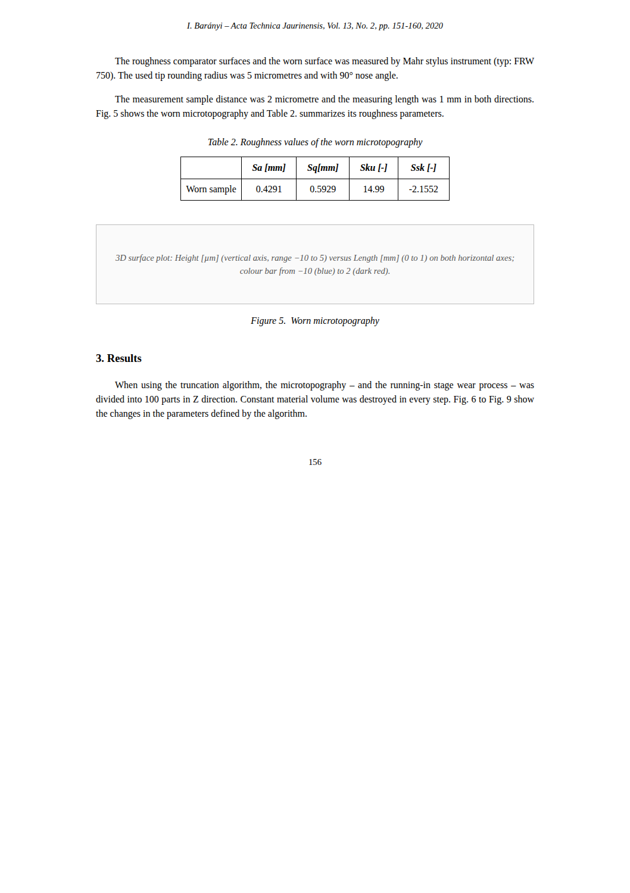I. Barányi – Acta Technica Jaurinensis, Vol. 13, No. 2, pp. 151-160, 2020
The roughness comparator surfaces and the worn surface was measured by Mahr stylus instrument (typ: FRW 750). The used tip rounding radius was 5 micrometres and with 90° nose angle.
The measurement sample distance was 2 micrometre and the measuring length was 1 mm in both directions. Fig. 5 shows the worn microtopography and Table 2. summarizes its roughness parameters.
Table 2. Roughness values of the worn microtopography
| | Sa [mm] | Sq[mm] | Sku [-] | Ssk [-] |
| --- | --- | --- | --- | --- |
| Worn sample | 0.4291 | 0.5929 | 14.99 | -2.1552 |
3D surface plot: Height [µm] (vertical axis, range −10 to 5) versus Length [mm] (0 to 1) on both horizontal axes; colour bar from −10 (blue) to 2 (dark red).
Figure 5. Worn microtopography
3. Results
When using the truncation algorithm, the microtopography – and the running-in stage wear process – was divided into 100 parts in Z direction. Constant material volume was destroyed in every step. Fig. 6 to Fig. 9 show the changes in the parameters defined by the algorithm.
156